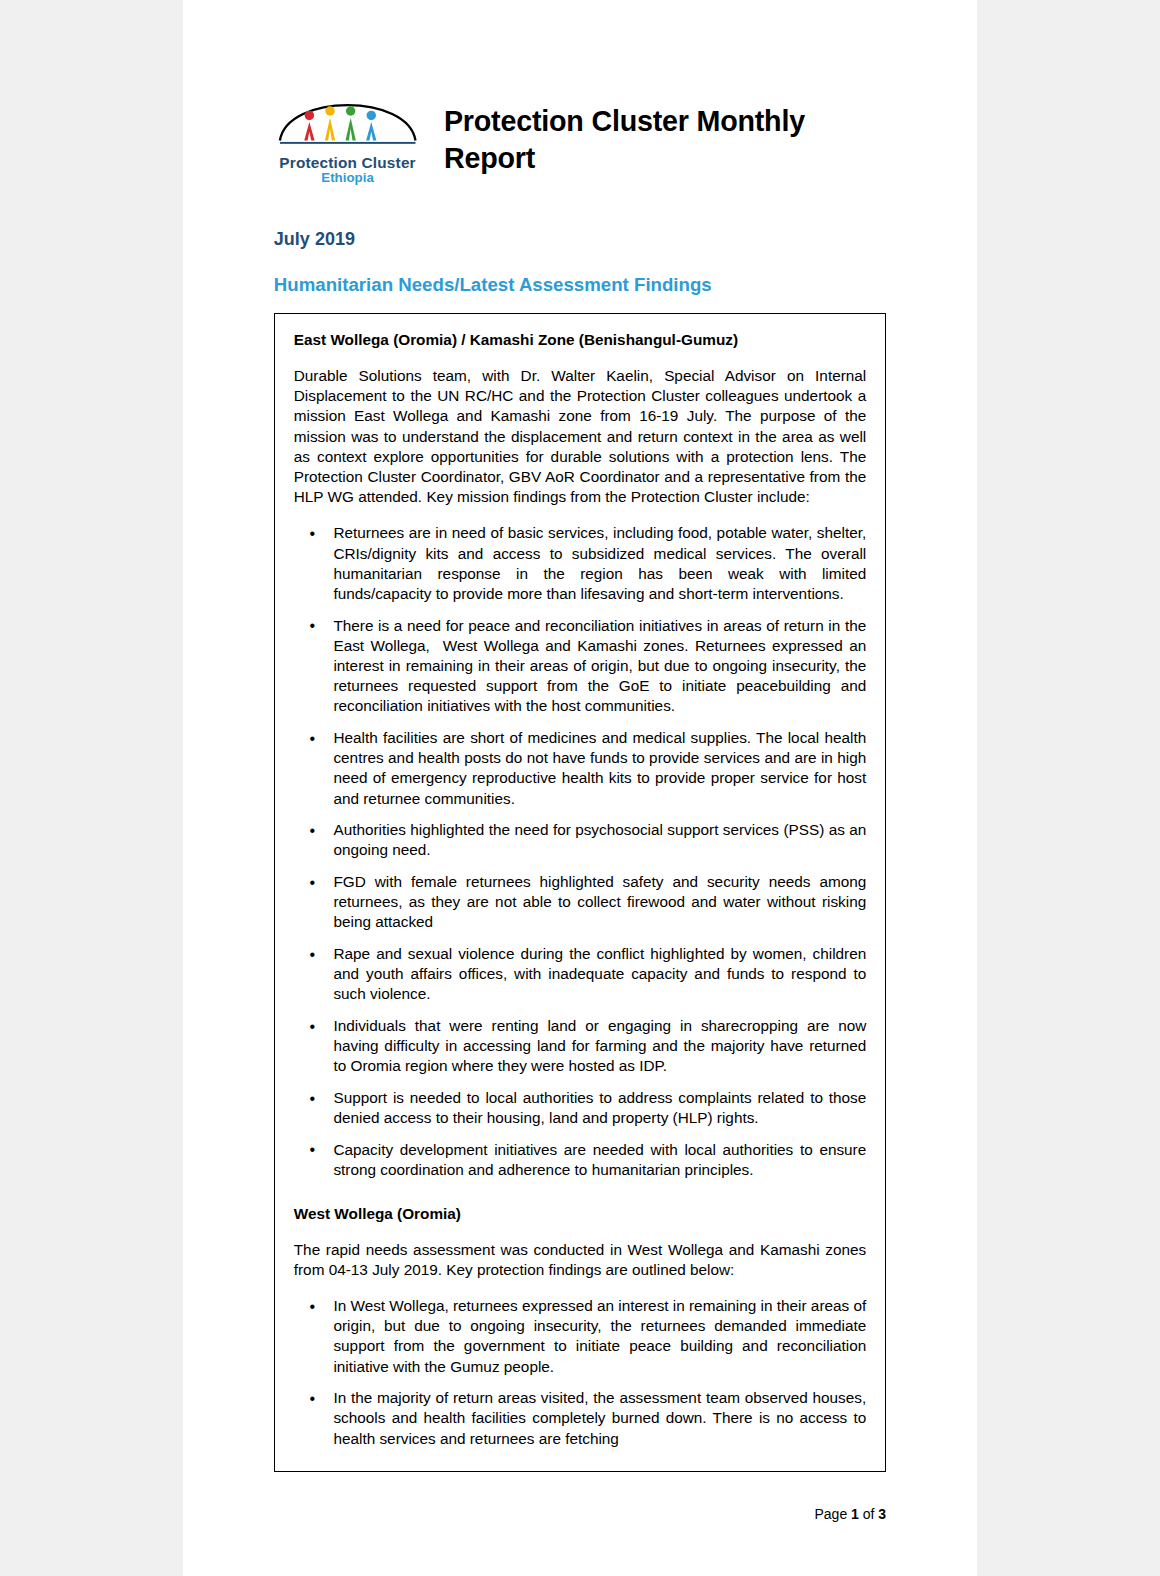Protection Cluster
Ethiopia
Protection Cluster Monthly Report
July 2019
Humanitarian Needs/Latest Assessment Findings
East Wollega (Oromia) / Kamashi Zone (Benishangul-Gumuz)
Durable Solutions team, with Dr. Walter Kaelin, Special Advisor on Internal Displacement to the UN RC/HC and the Protection Cluster colleagues undertook a mission East Wollega and Kamashi zone from 16-19 July. The purpose of the mission was to understand the displacement and return context in the area as well as context explore opportunities for durable solutions with a protection lens. The Protection Cluster Coordinator, GBV AoR Coordinator and a representative from the HLP WG attended. Key mission findings from the Protection Cluster include:
Returnees are in need of basic services, including food, potable water, shelter, CRIs/dignity kits and access to subsidized medical services. The overall humanitarian response in the region has been weak with limited funds/capacity to provide more than lifesaving and short-term interventions.
There is a need for peace and reconciliation initiatives in areas of return in the East Wollega, West Wollega and Kamashi zones. Returnees expressed an interest in remaining in their areas of origin, but due to ongoing insecurity, the returnees requested support from the GoE to initiate peacebuilding and reconciliation initiatives with the host communities.
Health facilities are short of medicines and medical supplies. The local health centres and health posts do not have funds to provide services and are in high need of emergency reproductive health kits to provide proper service for host and returnee communities.
Authorities highlighted the need for psychosocial support services (PSS) as an ongoing need.
FGD with female returnees highlighted safety and security needs among returnees, as they are not able to collect firewood and water without risking being attacked
Rape and sexual violence during the conflict highlighted by women, children and youth affairs offices, with inadequate capacity and funds to respond to such violence.
Individuals that were renting land or engaging in sharecropping are now having difficulty in accessing land for farming and the majority have returned to Oromia region where they were hosted as IDP.
Support is needed to local authorities to address complaints related to those denied access to their housing, land and property (HLP) rights.
Capacity development initiatives are needed with local authorities to ensure strong coordination and adherence to humanitarian principles.
West Wollega (Oromia)
The rapid needs assessment was conducted in West Wollega and Kamashi zones from 04-13 July 2019. Key protection findings are outlined below:
In West Wollega, returnees expressed an interest in remaining in their areas of origin, but due to ongoing insecurity, the returnees demanded immediate support from the government to initiate peace building and reconciliation initiative with the Gumuz people.
In the majority of return areas visited, the assessment team observed houses, schools and health facilities completely burned down. There is no access to health services and returnees are fetching
Page 1 of 3